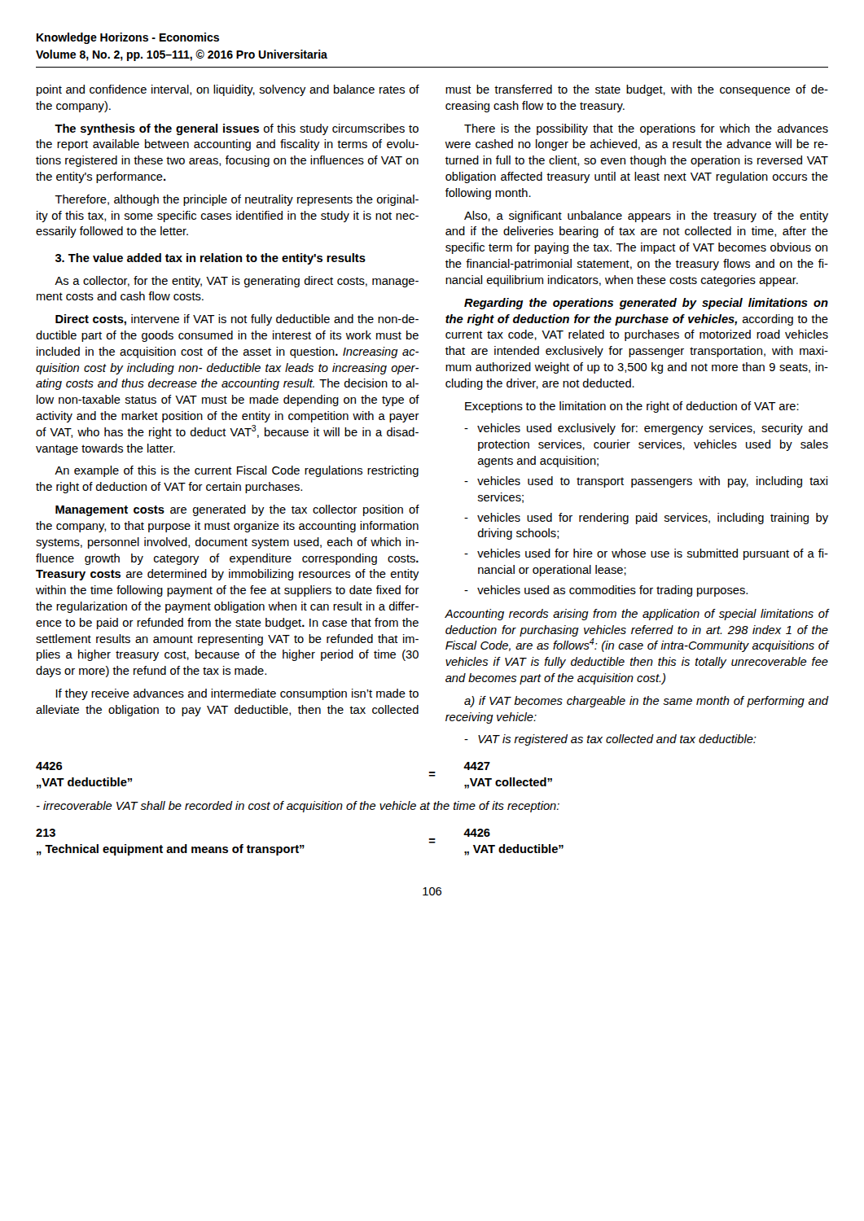Knowledge Horizons - Economics
Volume 8, No. 2, pp. 105–111, © 2016 Pro Universitaria
point and confidence interval, on liquidity, solvency and balance rates of the company).
The synthesis of the general issues of this study circumscribes to the report available between accounting and fiscality in terms of evolutions registered in these two areas, focusing on the influences of VAT on the entity's performance.
Therefore, although the principle of neutrality represents the originality of this tax, in some specific cases identified in the study it is not necessarily followed to the letter.
3. The value added tax in relation to the entity's results
As a collector, for the entity, VAT is generating direct costs, management costs and cash flow costs.
Direct costs, intervene if VAT is not fully deductible and the non-deductible part of the goods consumed in the interest of its work must be included in the acquisition cost of the asset in question. Increasing acquisition cost by including non- deductible tax leads to increasing operating costs and thus decrease the accounting result. The decision to allow non-taxable status of VAT must be made depending on the type of activity and the market position of the entity in competition with a payer of VAT, who has the right to deduct VAT3, because it will be in a disadvantage towards the latter.
An example of this is the current Fiscal Code regulations restricting the right of deduction of VAT for certain purchases.
Management costs are generated by the tax collector position of the company, to that purpose it must organize its accounting information systems, personnel involved, document system used, each of which influence growth by category of expenditure corresponding costs. Treasury costs are determined by immobilizing resources of the entity within the time following payment of the fee at suppliers to date fixed for the regularization of the payment obligation when it can result in a difference to be paid or refunded from the state budget. In case that from the settlement results an amount representing VAT to be refunded that implies a higher treasury cost, because of the higher period of time (30 days or more) the refund of the tax is made.
If they receive advances and intermediate consumption isn’t made to alleviate the obligation to pay VAT deductible, then the tax collected must be transferred to the state budget, with the consequence of decreasing cash flow to the treasury.
There is the possibility that the operations for which the advances were cashed no longer be achieved, as a result the advance will be returned in full to the client, so even though the operation is reversed VAT obligation affected treasury until at least next VAT regulation occurs the following month.
Also, a significant unbalance appears in the treasury of the entity and if the deliveries bearing of tax are not collected in time, after the specific term for paying the tax. The impact of VAT becomes obvious on the financial-patrimonial statement, on the treasury flows and on the financial equilibrium indicators, when these costs categories appear.
Regarding the operations generated by special limitations on the right of deduction for the purchase of vehicles, according to the current tax code, VAT related to purchases of motorized road vehicles that are intended exclusively for passenger transportation, with maximum authorized weight of up to 3,500 kg and not more than 9 seats, including the driver, are not deducted.
Exceptions to the limitation on the right of deduction of VAT are:
vehicles used exclusively for: emergency services, security and protection services, courier services, vehicles used by sales agents and acquisition;
vehicles used to transport passengers with pay, including taxi services;
vehicles used for rendering paid services, including training by driving schools;
vehicles used for hire or whose use is submitted pursuant of a financial or operational lease;
vehicles used as commodities for trading purposes.
Accounting records arising from the application of special limitations of deduction for purchasing vehicles referred to in art. 298 index 1 of the Fiscal Code, are as follows4: (in case of intra-Community acquisitions of vehicles if VAT is fully deductible then this is totally unrecoverable fee and becomes part of the acquisition cost.)
a) if VAT becomes chargeable in the same month of performing and receiving vehicle:
VAT is registered as tax collected and tax deductible:
| 4426 „VAT deductible” | = | 4427 „VAT collected” |
- irrecoverable VAT shall be recorded in cost of acquisition of the vehicle at the time of its reception:
| 213 „ Technical equipment and means of transport” | = | 4426 „ VAT deductible” |
106